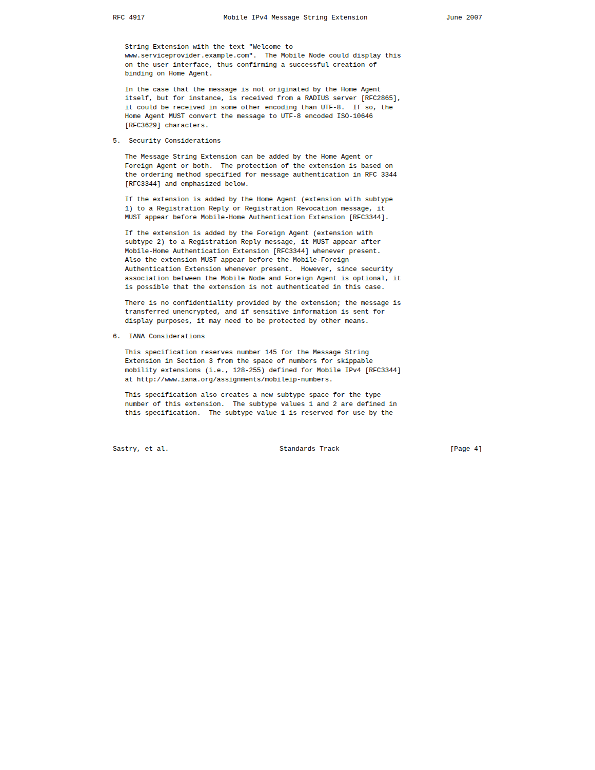RFC 4917 Mobile IPv4 Message String Extension June 2007
String Extension with the text "Welcome to www.serviceprovider.example.com". The Mobile Node could display this on the user interface, thus confirming a successful creation of binding on Home Agent.
In the case that the message is not originated by the Home Agent itself, but for instance, is received from a RADIUS server [RFC2865], it could be received in some other encoding than UTF-8. If so, the Home Agent MUST convert the message to UTF-8 encoded ISO-10646 [RFC3629] characters.
5. Security Considerations
The Message String Extension can be added by the Home Agent or Foreign Agent or both. The protection of the extension is based on the ordering method specified for message authentication in RFC 3344 [RFC3344] and emphasized below.
If the extension is added by the Home Agent (extension with subtype 1) to a Registration Reply or Registration Revocation message, it MUST appear before Mobile-Home Authentication Extension [RFC3344].
If the extension is added by the Foreign Agent (extension with subtype 2) to a Registration Reply message, it MUST appear after Mobile-Home Authentication Extension [RFC3344] whenever present. Also the extension MUST appear before the Mobile-Foreign Authentication Extension whenever present. However, since security association between the Mobile Node and Foreign Agent is optional, it is possible that the extension is not authenticated in this case.
There is no confidentiality provided by the extension; the message is transferred unencrypted, and if sensitive information is sent for display purposes, it may need to be protected by other means.
6. IANA Considerations
This specification reserves number 145 for the Message String Extension in Section 3 from the space of numbers for skippable mobility extensions (i.e., 128-255) defined for Mobile IPv4 [RFC3344] at http://www.iana.org/assignments/mobileip-numbers.
This specification also creates a new subtype space for the type number of this extension. The subtype values 1 and 2 are defined in this specification. The subtype value 1 is reserved for use by the
Sastry, et al. Standards Track [Page 4]